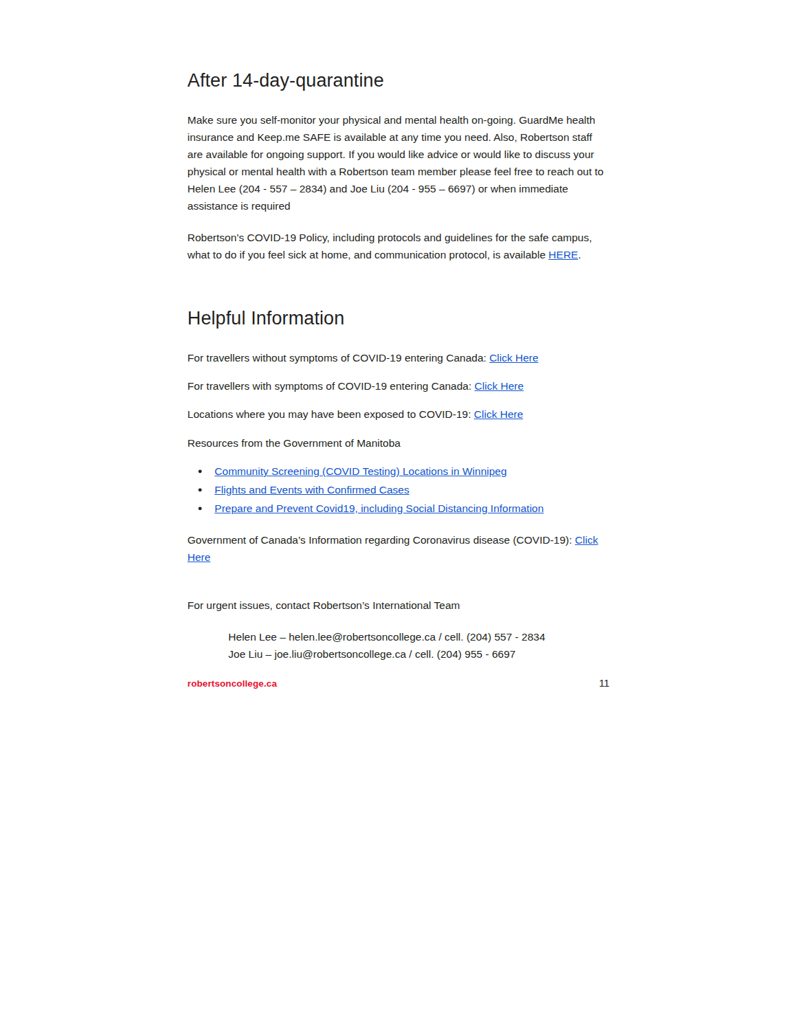After 14-day-quarantine
Make sure you self-monitor your physical and mental health on-going. GuardMe health insurance and Keep.me SAFE is available at any time you need. Also, Robertson staff are available for ongoing support. If you would like advice or would like to discuss your physical or mental health with a Robertson team member please feel free to reach out to Helen Lee (204 - 557 – 2834) and Joe Liu (204 - 955 – 6697) or when immediate assistance is required
Robertson’s COVID-19 Policy, including protocols and guidelines for the safe campus, what to do if you feel sick at home, and communication protocol, is available HERE.
Helpful Information
For travellers without symptoms of COVID-19 entering Canada: Click Here
For travellers with symptoms of COVID-19 entering Canada: Click Here
Locations where you may have been exposed to COVID-19: Click Here
Resources from the Government of Manitoba
Community Screening (COVID Testing) Locations in Winnipeg
Flights and Events with Confirmed Cases
Prepare and Prevent Covid19, including Social Distancing Information
Government of Canada’s Information regarding Coronavirus disease (COVID-19): Click Here
For urgent issues, contact Robertson’s International Team
Helen Lee – helen.lee@robertsoncollege.ca / cell. (204) 557 - 2834
Joe Liu – joe.liu@robertsoncollege.ca / cell. (204) 955 - 6697
robertsoncollege.ca 11